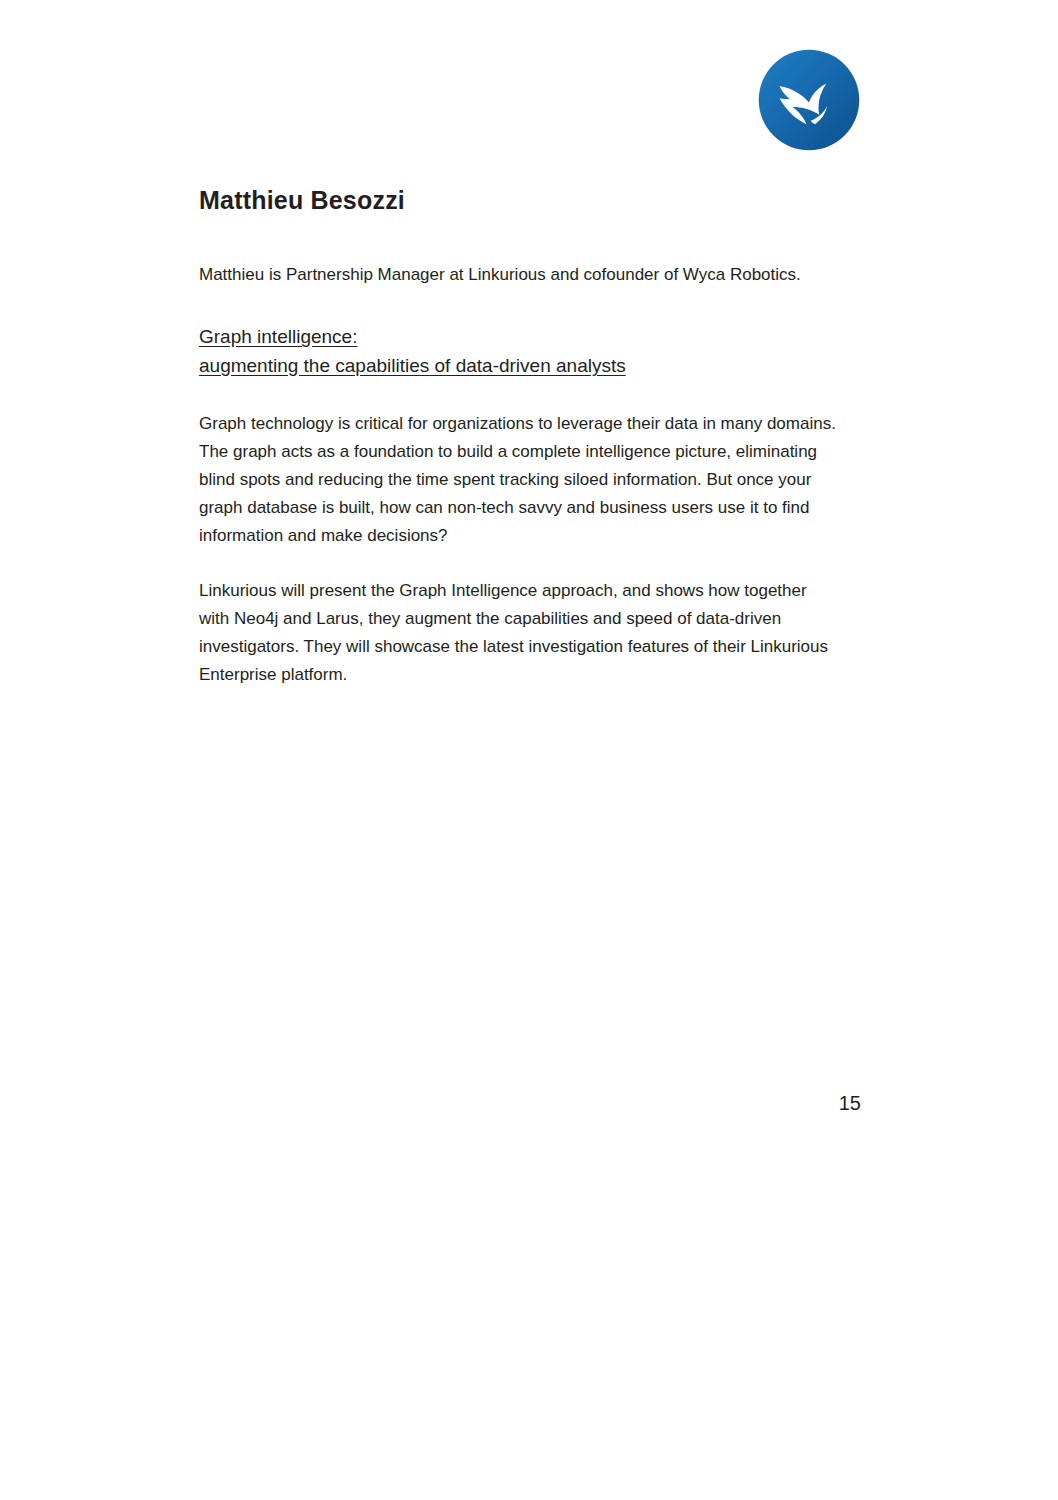Matthieu Besozzi
Matthieu is Partnership Manager at Linkurious and cofounder of Wyca Robotics.
Graph intelligence: augmenting the capabilities of data-driven analysts
Graph technology is critical for organizations to leverage their data in many domains. The graph acts as a foundation to build a complete intelligence picture, eliminating blind spots and reducing the time spent tracking siloed information. But once your graph database is built, how can non-tech savvy and business users use it to find information and make decisions?
Linkurious will present the Graph Intelligence approach, and shows how together with Neo4j and Larus, they augment the capabilities and speed of data-driven investigators. They will showcase the latest investigation features of their Linkurious Enterprise platform.
15